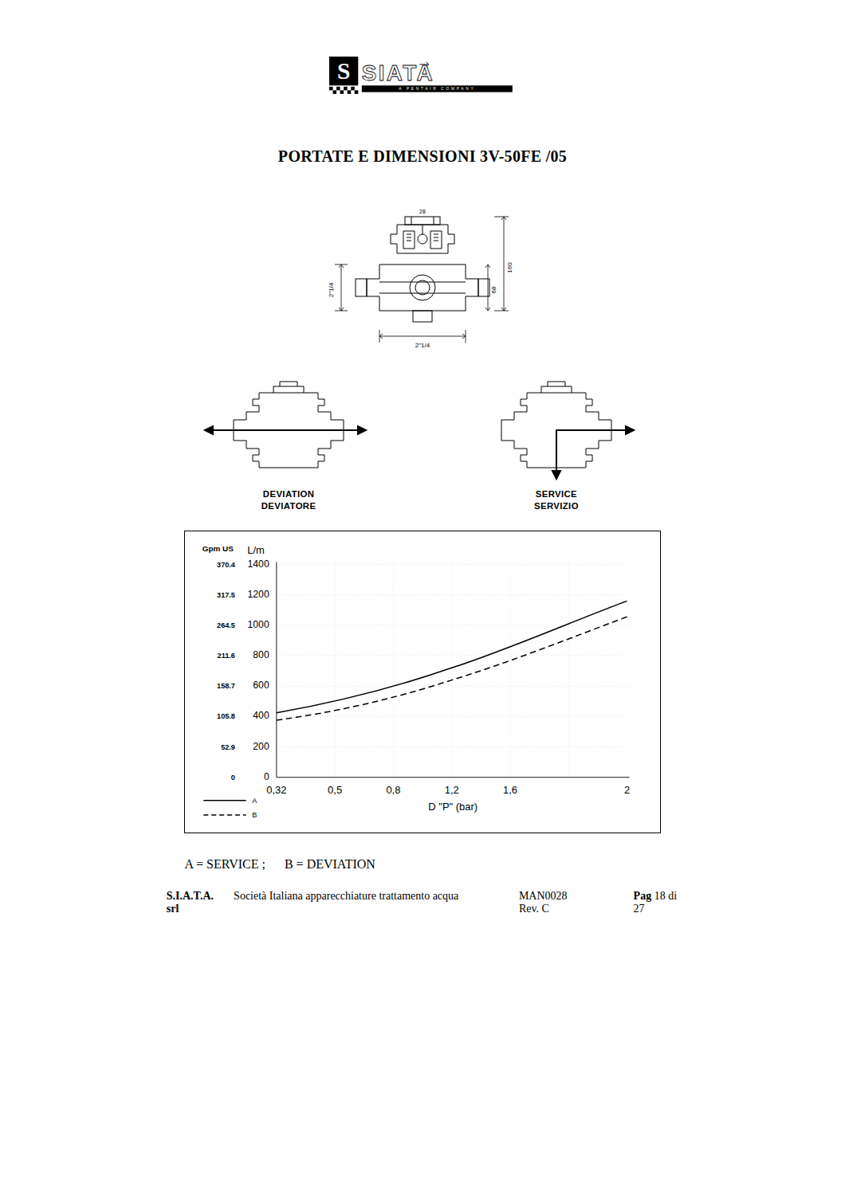S SIATA A PENTAIR COMPANY
PORTATE E DIMENSIONI 3V-50FE /05
160 68 2"1/4 2"1/4 28
DEVIATION
DEVIATORE
SERVICE
SERVIZIO
Gpm US L/m 370.4 317.5 264.5 211.6 158.7 105.8 52.9 0 1400 1200 1000 800 600 400 200 0 0,32 0,5 0,8 1,2 1,6 2 D "P" (bar) A B
A = SERVICE ; B = DEVIATION
S.I.A.T.A. srl Società Italiana apparecchiature trattamento acqua MAN0028 Rev. C Pag 18 di 27